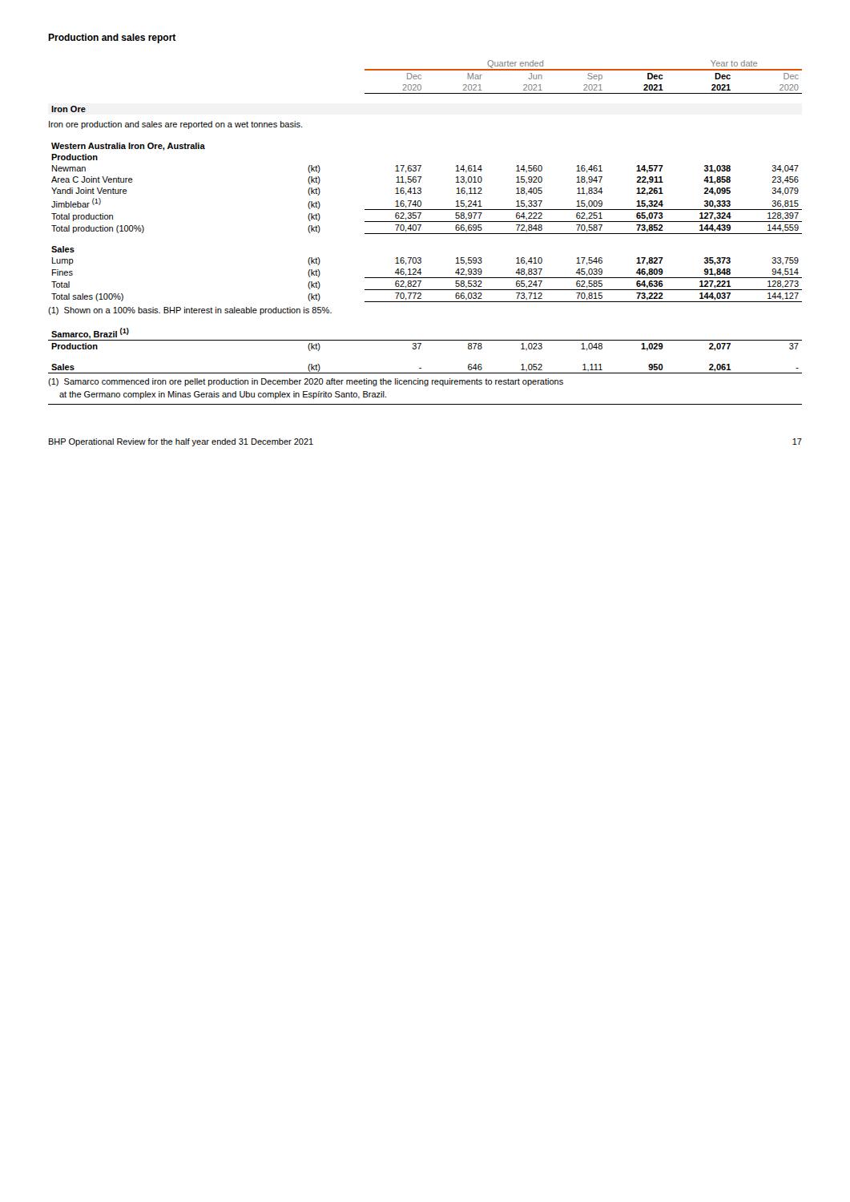Production and sales report
| | | Quarter ended | Year to date |
| | | Dec | Mar | Jun | Sep | Dec | Dec | Dec |
| | | 2020 | 2021 | 2021 | 2021 | 2021 | 2021 | 2020 |
| Iron Ore |
Iron ore production and sales are reported on a wet tonnes basis.
| Western Australia Iron Ore, Australia |
| Production |
| Newman | (kt) | 17,637 | 14,614 | 14,560 | 16,461 | 14,577 | 31,038 | 34,047 |
| Area C Joint Venture | (kt) | 11,567 | 13,010 | 15,920 | 18,947 | 22,911 | 41,858 | 23,456 |
| Yandi Joint Venture | (kt) | 16,413 | 16,112 | 18,405 | 11,834 | 12,261 | 24,095 | 34,079 |
| Jimblebar (1) | (kt) | 16,740 | 15,241 | 15,337 | 15,009 | 15,324 | 30,333 | 36,815 |
| Total production | (kt) | 62,357 | 58,977 | 64,222 | 62,251 | 65,073 | 127,324 | 128,397 |
| Total production (100%) | (kt) | 70,407 | 66,695 | 72,848 | 70,587 | 73,852 | 144,439 | 144,559 |
| Sales |
| Lump | (kt) | 16,703 | 15,593 | 16,410 | 17,546 | 17,827 | 35,373 | 33,759 |
| Fines | (kt) | 46,124 | 42,939 | 48,837 | 45,039 | 46,809 | 91,848 | 94,514 |
| Total | (kt) | 62,827 | 58,532 | 65,247 | 62,585 | 64,636 | 127,221 | 128,273 |
| Total sales (100%) | (kt) | 70,772 | 66,032 | 73,712 | 70,815 | 73,222 | 144,037 | 144,127 |
(1) Shown on a 100% basis. BHP interest in saleable production is 85%.
| Samarco, Brazil (1) |
| Production | (kt) | 37 | 878 | 1,023 | 1,048 | 1,029 | 2,077 | 37 |
| Sales | (kt) | - | 646 | 1,052 | 1,111 | 950 | 2,061 | - |
(1) Samarco commenced iron ore pellet production in December 2020 after meeting the licencing requirements to restart operations
at the Germano complex in Minas Gerais and Ubu complex in Espírito Santo, Brazil.
BHP Operational Review for the half year ended 31 December 2021
17